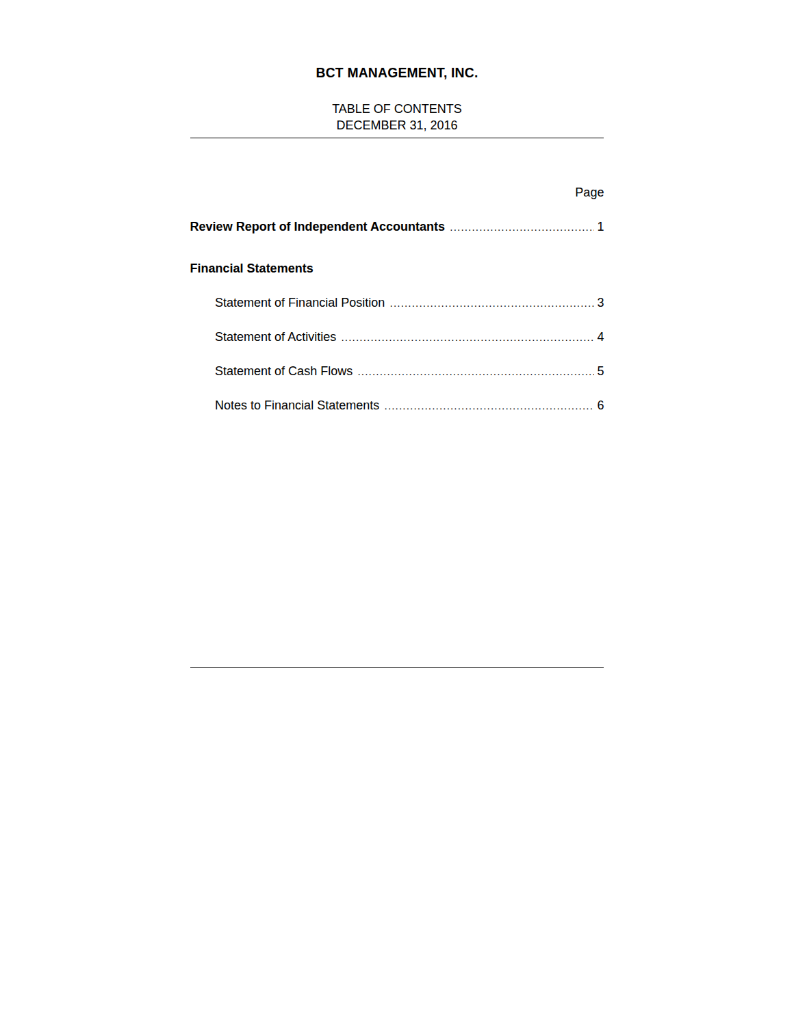BCT MANAGEMENT, INC.
TABLE OF CONTENTS
DECEMBER 31, 2016
Page
Review Report of Independent Accountants ......................................................................................................... 1
Financial Statements
Statement of Financial Position ................................................................................................................. 3
Statement of Activities ............................................................................................................................. 4
Statement of Cash Flows ......................................................................................................................... 5
Notes to Financial Statements ................................................................................................................... 6